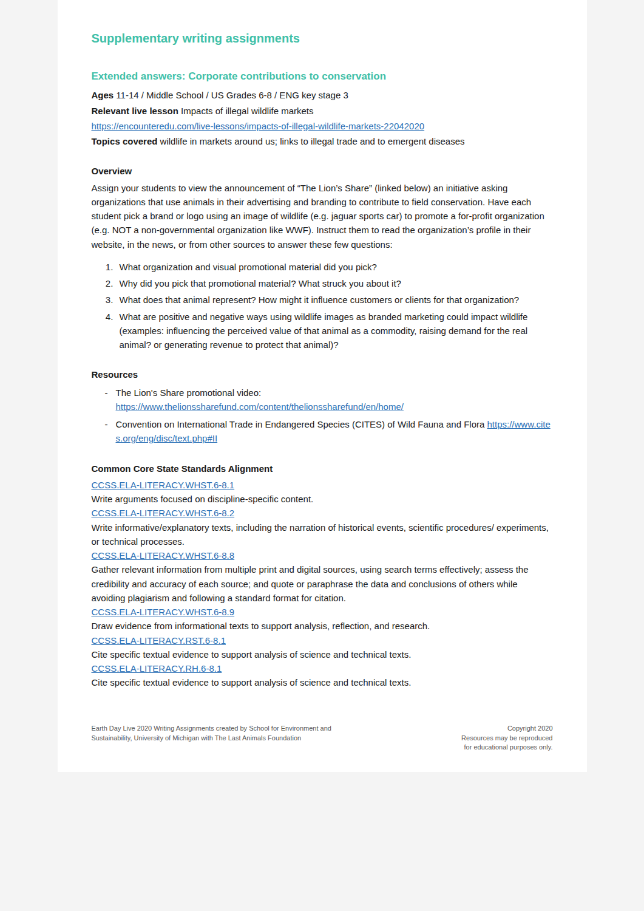Supplementary writing assignments
Extended answers: Corporate contributions to conservation
Ages 11-14 / Middle School / US Grades 6-8 / ENG key stage 3
Relevant live lesson Impacts of illegal wildlife markets
https://encounteredu.com/live-lessons/impacts-of-illegal-wildlife-markets-22042020
Topics covered wildlife in markets around us; links to illegal trade and to emergent diseases
Overview
Assign your students to view the announcement of “The Lion’s Share” (linked below) an initiative asking organizations that use animals in their advertising and branding to contribute to field conservation. Have each student pick a brand or logo using an image of wildlife (e.g. jaguar sports car) to promote a for-profit organization (e.g. NOT a non-governmental organization like WWF). Instruct them to read the organization’s profile in their website, in the news, or from other sources to answer these few questions:
What organization and visual promotional material did you pick?
Why did you pick that promotional material? What struck you about it?
What does that animal represent? How might it influence customers or clients for that organization?
What are positive and negative ways using wildlife images as branded marketing could impact wildlife (examples: influencing the perceived value of that animal as a commodity, raising demand for the real animal? or generating revenue to protect that animal)?
Resources
The Lion's Share promotional video:
https://www.thelionssharefund.com/content/thelionssharefund/en/home/
Convention on International Trade in Endangered Species (CITES) of Wild Fauna and Flora https://www.cites.org/eng/disc/text.php#II
Common Core State Standards Alignment
CCSS.ELA-LITERACY.WHST.6-8.1
Write arguments focused on discipline-specific content.
CCSS.ELA-LITERACY.WHST.6-8.2
Write informative/explanatory texts, including the narration of historical events, scientific procedures/ experiments, or technical processes.
CCSS.ELA-LITERACY.WHST.6-8.8
Gather relevant information from multiple print and digital sources, using search terms effectively; assess the credibility and accuracy of each source; and quote or paraphrase the data and conclusions of others while avoiding plagiarism and following a standard format for citation.
CCSS.ELA-LITERACY.WHST.6-8.9
Draw evidence from informational texts to support analysis, reflection, and research.
CCSS.ELA-LITERACY.RST.6-8.1
Cite specific textual evidence to support analysis of science and technical texts.
CCSS.ELA-LITERACY.RH.6-8.1
Cite specific textual evidence to support analysis of science and technical texts.
Earth Day Live 2020 Writing Assignments created by School for Environment and Sustainability, University of Michigan with The Last Animals Foundation
Copyright 2020
Resources may be reproduced
for educational purposes only.